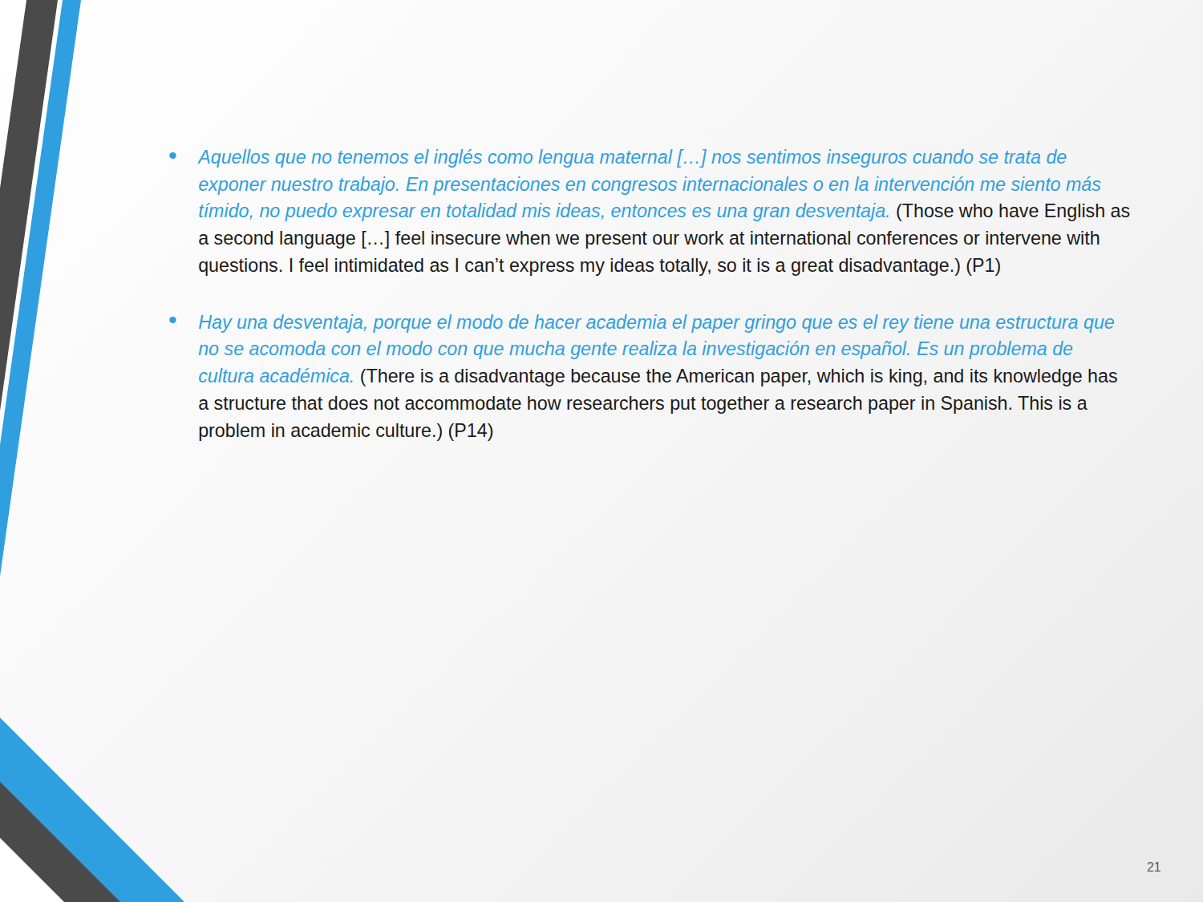Aquellos que no tenemos el inglés como lengua maternal […] nos sentimos inseguros cuando se trata de exponer nuestro trabajo. En presentaciones en congresos internacionales o en la intervención me siento más tímido, no puedo expresar en totalidad mis ideas, entonces es una gran desventaja. (Those who have English as a second language […] feel insecure when we present our work at international conferences or intervene with questions. I feel intimidated as I can’t express my ideas totally, so it is a great disadvantage.) (P1)
Hay una desventaja, porque el modo de hacer academia el paper gringo que es el rey tiene una estructura que no se acomoda con el modo con que mucha gente realiza la investigación en español. Es un problema de cultura académica. (There is a disadvantage because the American paper, which is king, and its knowledge has a structure that does not accommodate how researchers put together a research paper in Spanish. This is a problem in academic culture.) (P14)
21